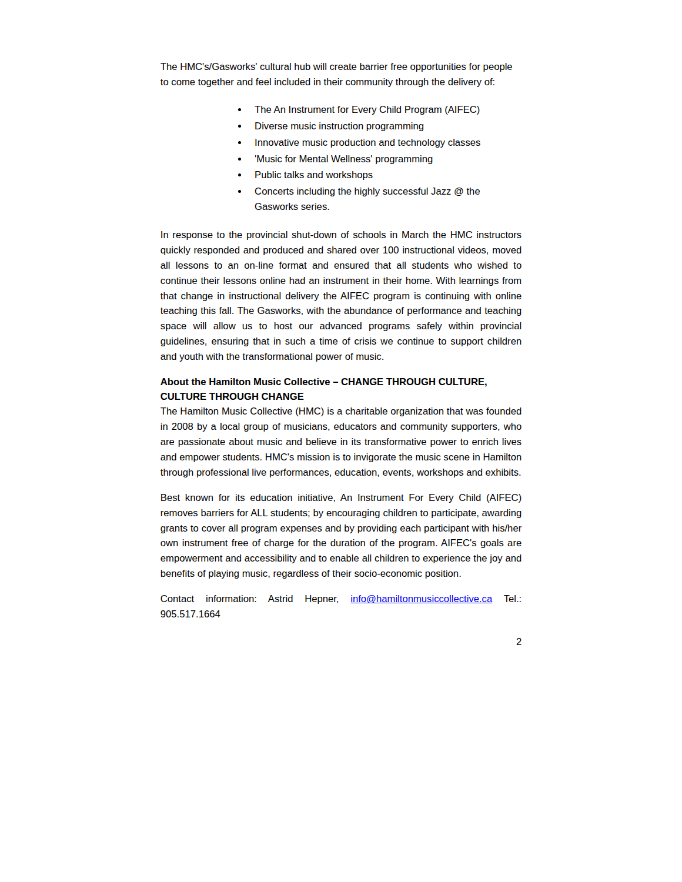The HMC's/Gasworks' cultural hub will create barrier free opportunities for people to come together and feel included in their community through the delivery of:
The An Instrument for Every Child Program (AIFEC)
Diverse music instruction programming
Innovative music production and technology classes
'Music for Mental Wellness' programming
Public talks and workshops
Concerts including the highly successful Jazz @ the Gasworks series.
In response to the provincial shut-down of schools in March the HMC instructors quickly responded and produced and shared over 100 instructional videos, moved all lessons to an on-line format and ensured that all students who wished to continue their lessons online had an instrument in their home. With learnings from that change in instructional delivery the AIFEC program is continuing with online teaching this fall. The Gasworks, with the abundance of performance and teaching space will allow us to host our advanced programs safely within provincial guidelines, ensuring that in such a time of crisis we continue to support children and youth with the transformational power of music.
About the Hamilton Music Collective – CHANGE THROUGH CULTURE, CULTURE THROUGH CHANGE
The Hamilton Music Collective (HMC) is a charitable organization that was founded in 2008 by a local group of musicians, educators and community supporters, who are passionate about music and believe in its transformative power to enrich lives and empower students. HMC's mission is to invigorate the music scene in Hamilton through professional live performances, education, events, workshops and exhibits.
Best known for its education initiative, An Instrument For Every Child (AIFEC) removes barriers for ALL students; by encouraging children to participate, awarding grants to cover all program expenses and by providing each participant with his/her own instrument free of charge for the duration of the program. AIFEC's goals are empowerment and accessibility and to enable all children to experience the joy and benefits of playing music, regardless of their socio-economic position.
Contact information: Astrid Hepner, info@hamiltonmusiccollective.ca Tel.: 905.517.1664
2